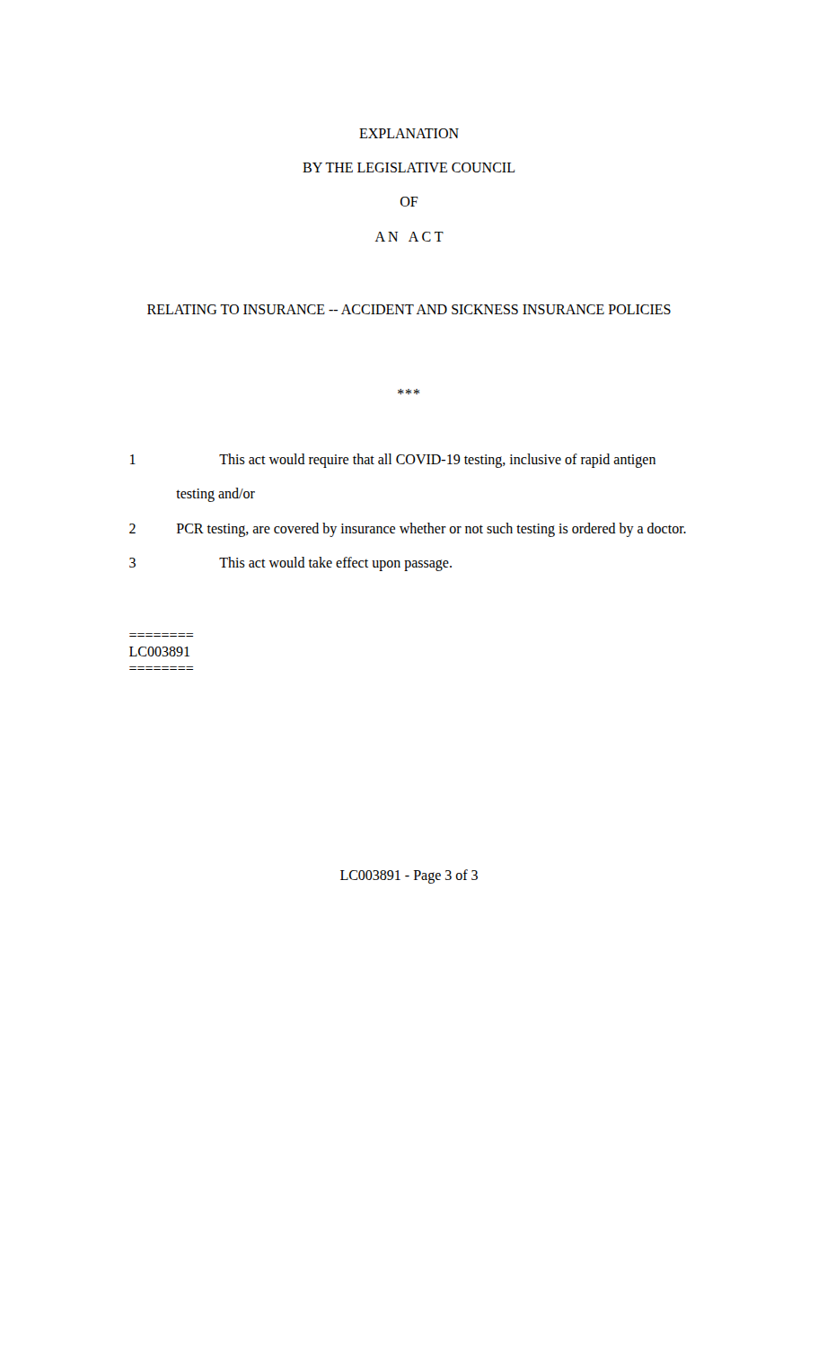EXPLANATION
BY THE LEGISLATIVE COUNCIL
OF
A N A C T
RELATING TO INSURANCE -- ACCIDENT AND SICKNESS INSURANCE POLICIES
***
1 This act would require that all COVID-19 testing, inclusive of rapid antigen testing and/or
2 PCR testing, are covered by insurance whether or not such testing is ordered by a doctor.
3 This act would take effect upon passage.
========
LC003891
========
LC003891 - Page 3 of 3